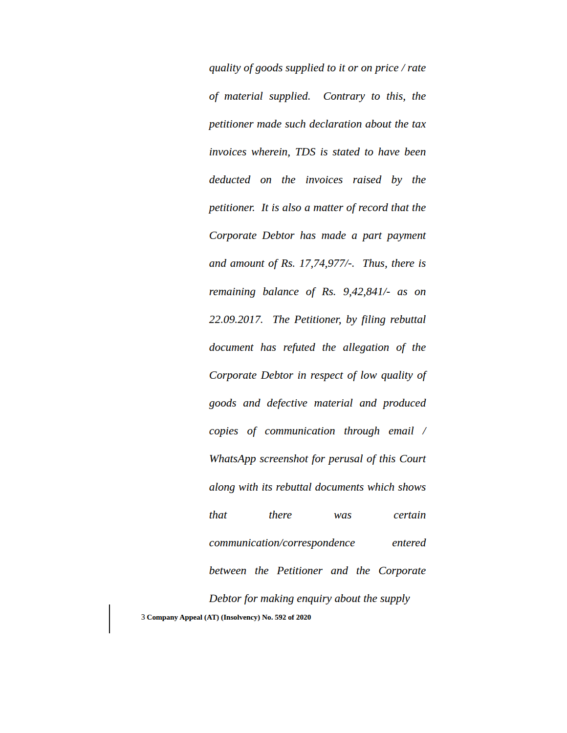quality of goods supplied to it or on price / rate of material supplied. Contrary to this, the petitioner made such declaration about the tax invoices wherein, TDS is stated to have been deducted on the invoices raised by the petitioner. It is also a matter of record that the Corporate Debtor has made a part payment and amount of Rs. 17,74,977/-. Thus, there is remaining balance of Rs. 9,42,841/- as on 22.09.2017. The Petitioner, by filing rebuttal document has refuted the allegation of the Corporate Debtor in respect of low quality of goods and defective material and produced copies of communication through email / WhatsApp screenshot for perusal of this Court along with its rebuttal documents which shows that there was certain communication/correspondence entered between the Petitioner and the Corporate Debtor for making enquiry about the supply
3 Company Appeal (AT) (Insolvency) No. 592 of 2020